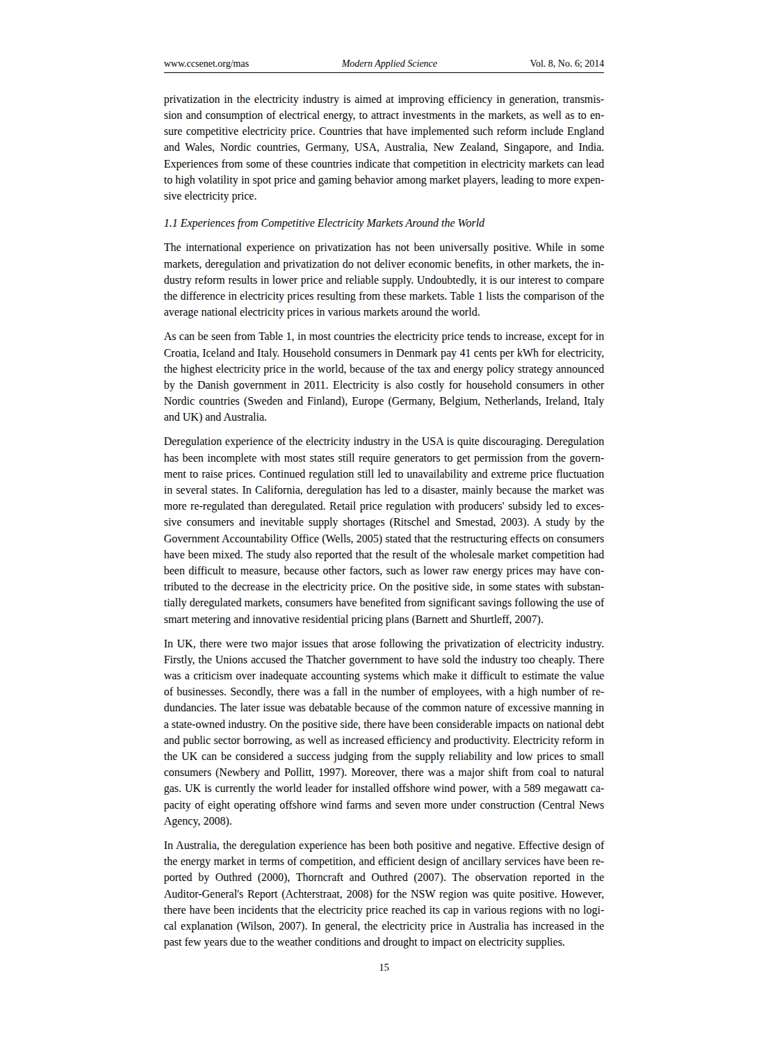www.ccsenet.org/mas Modern Applied Science Vol. 8, No. 6; 2014
privatization in the electricity industry is aimed at improving efficiency in generation, transmission and consumption of electrical energy, to attract investments in the markets, as well as to ensure competitive electricity price. Countries that have implemented such reform include England and Wales, Nordic countries, Germany, USA, Australia, New Zealand, Singapore, and India. Experiences from some of these countries indicate that competition in electricity markets can lead to high volatility in spot price and gaming behavior among market players, leading to more expensive electricity price.
1.1 Experiences from Competitive Electricity Markets Around the World
The international experience on privatization has not been universally positive. While in some markets, deregulation and privatization do not deliver economic benefits, in other markets, the industry reform results in lower price and reliable supply. Undoubtedly, it is our interest to compare the difference in electricity prices resulting from these markets. Table 1 lists the comparison of the average national electricity prices in various markets around the world.
As can be seen from Table 1, in most countries the electricity price tends to increase, except for in Croatia, Iceland and Italy. Household consumers in Denmark pay 41 cents per kWh for electricity, the highest electricity price in the world, because of the tax and energy policy strategy announced by the Danish government in 2011. Electricity is also costly for household consumers in other Nordic countries (Sweden and Finland), Europe (Germany, Belgium, Netherlands, Ireland, Italy and UK) and Australia.
Deregulation experience of the electricity industry in the USA is quite discouraging. Deregulation has been incomplete with most states still require generators to get permission from the government to raise prices. Continued regulation still led to unavailability and extreme price fluctuation in several states. In California, deregulation has led to a disaster, mainly because the market was more re-regulated than deregulated. Retail price regulation with producers' subsidy led to excessive consumers and inevitable supply shortages (Ritschel and Smestad, 2003). A study by the Government Accountability Office (Wells, 2005) stated that the restructuring effects on consumers have been mixed. The study also reported that the result of the wholesale market competition had been difficult to measure, because other factors, such as lower raw energy prices may have contributed to the decrease in the electricity price. On the positive side, in some states with substantially deregulated markets, consumers have benefited from significant savings following the use of smart metering and innovative residential pricing plans (Barnett and Shurtleff, 2007).
In UK, there were two major issues that arose following the privatization of electricity industry. Firstly, the Unions accused the Thatcher government to have sold the industry too cheaply. There was a criticism over inadequate accounting systems which make it difficult to estimate the value of businesses. Secondly, there was a fall in the number of employees, with a high number of redundancies. The later issue was debatable because of the common nature of excessive manning in a state-owned industry. On the positive side, there have been considerable impacts on national debt and public sector borrowing, as well as increased efficiency and productivity. Electricity reform in the UK can be considered a success judging from the supply reliability and low prices to small consumers (Newbery and Pollitt, 1997). Moreover, there was a major shift from coal to natural gas. UK is currently the world leader for installed offshore wind power, with a 589 megawatt capacity of eight operating offshore wind farms and seven more under construction (Central News Agency, 2008).
In Australia, the deregulation experience has been both positive and negative. Effective design of the energy market in terms of competition, and efficient design of ancillary services have been reported by Outhred (2000), Thorncraft and Outhred (2007). The observation reported in the Auditor-General's Report (Achterstraat, 2008) for the NSW region was quite positive. However, there have been incidents that the electricity price reached its cap in various regions with no logical explanation (Wilson, 2007). In general, the electricity price in Australia has increased in the past few years due to the weather conditions and drought to impact on electricity supplies.
15